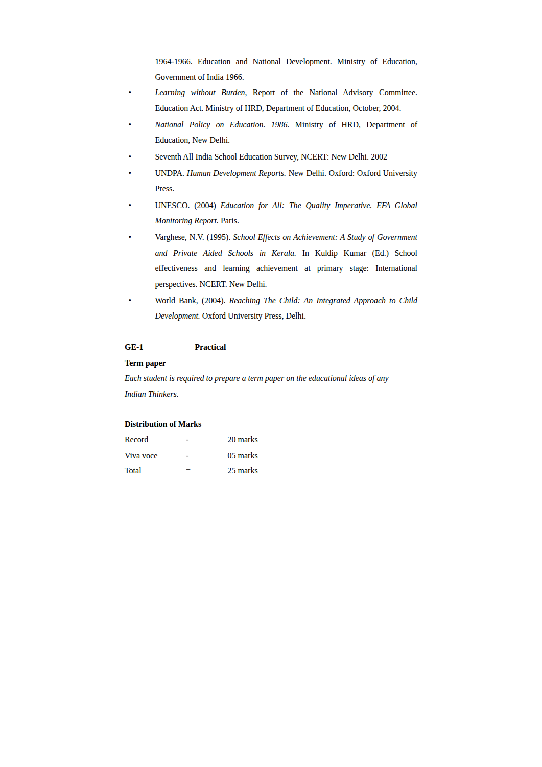1964-1966. Education and National Development. Ministry of Education, Government of India 1966.
Learning without Burden, Report of the National Advisory Committee. Education Act. Ministry of HRD, Department of Education, October, 2004.
National Policy on Education. 1986. Ministry of HRD, Department of Education, New Delhi.
Seventh All India School Education Survey, NCERT: New Delhi. 2002
UNDPA. Human Development Reports. New Delhi. Oxford: Oxford University Press.
UNESCO. (2004) Education for All: The Quality Imperative. EFA Global Monitoring Report. Paris.
Varghese, N.V. (1995). School Effects on Achievement: A Study of Government and Private Aided Schools in Kerala. In Kuldip Kumar (Ed.) School effectiveness and learning achievement at primary stage: International perspectives. NCERT. New Delhi.
World Bank, (2004). Reaching The Child: An Integrated Approach to Child Development. Oxford University Press, Delhi.
GE-1 Practical
Term paper
Each student is required to prepare a term paper on the educational ideas of any
Indian Thinkers.
Distribution of Marks
| Record | - | 20 marks |
| Viva voce | - | 05 marks |
| Total | = | 25 marks |